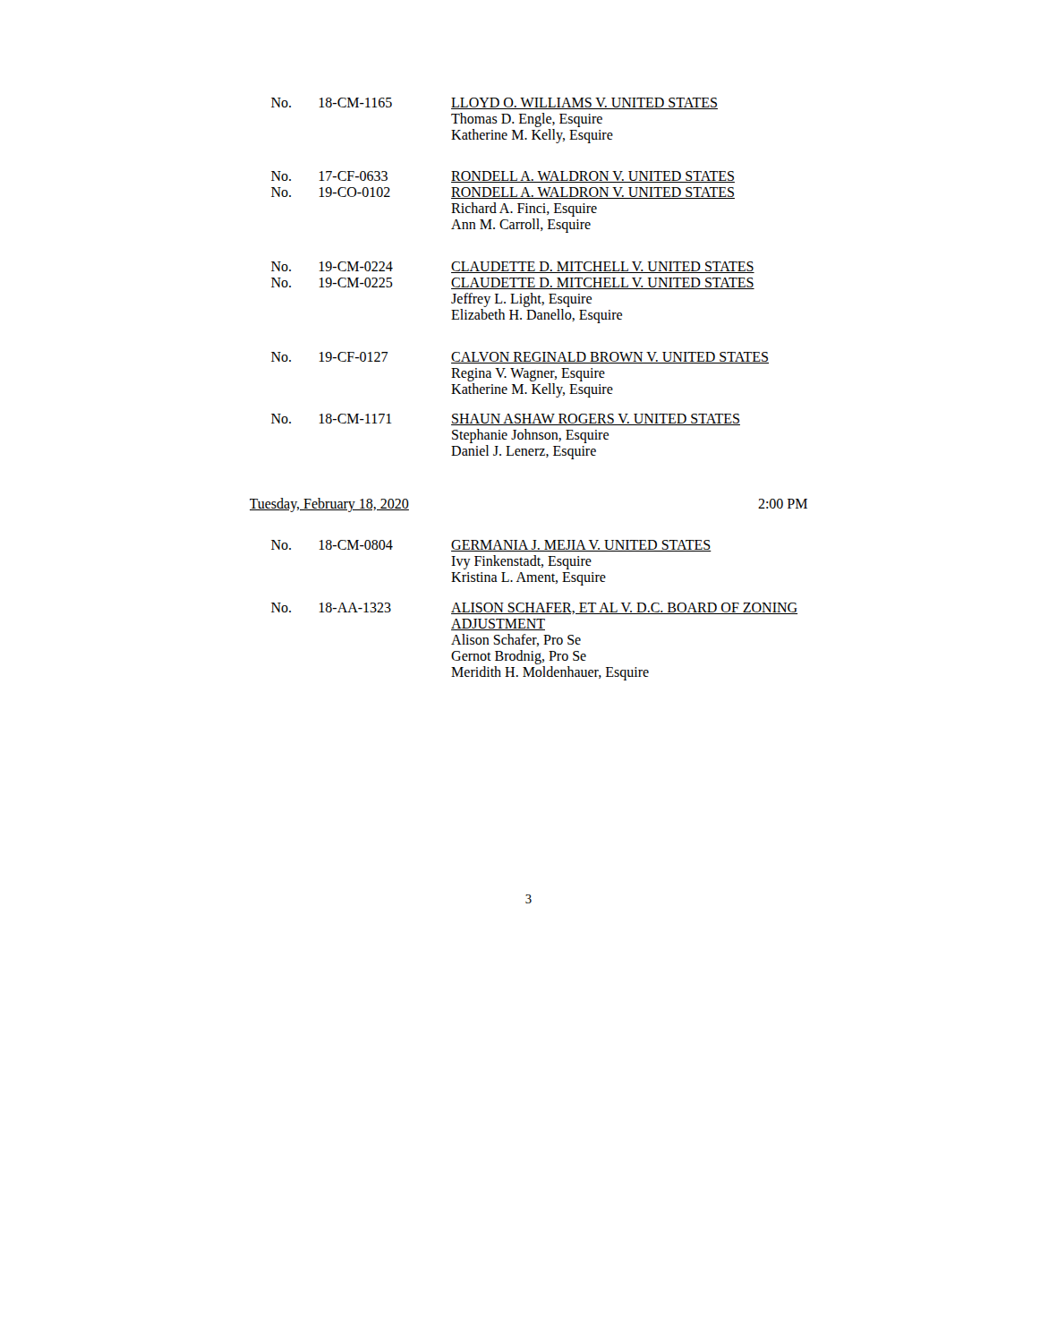| No. | 18-CM-1165 | Lloyd O. Williams v. United States |
| | | Thomas D. Engle, Esquire |
| | | Katherine M. Kelly, Esquire |
| No. | 17-CF-0633 | Rondell A. Waldron v. United States |
| No. | 19-CO-0102 | Rondell A. Waldron v. United States |
| | | Richard A. Finci, Esquire |
| | | Ann M. Carroll, Esquire |
| No. | 19-CM-0224 | Claudette D. Mitchell v. United States |
| No. | 19-CM-0225 | Claudette D. Mitchell v. United States |
| | | Jeffrey L. Light, Esquire |
| | | Elizabeth H. Danello, Esquire |
| No. | 19-CF-0127 | Calvon Reginald Brown v. United States |
| | | Regina V. Wagner, Esquire |
| | | Katherine M. Kelly, Esquire |
| No. | 18-CM-1171 | Shaun Ashaw Rogers v. United States |
| | | Stephanie Johnson, Esquire |
| | | Daniel J. Lenerz, Esquire |
Tuesday, February 18, 2020 2:00 PM
| No. | 18-CM-0804 | Germania J. Mejia v. United States |
| | | Ivy Finkenstadt, Esquire |
| | | Kristina L. Ament, Esquire |
| No. | 18-AA-1323 | Alison Schafer, et al v. D.C. Board of Zoning Adjustment |
| | | Alison Schafer, Pro Se |
| | | Gernot Brodnig, Pro Se |
| | | Meridith H. Moldenhauer, Esquire |
3